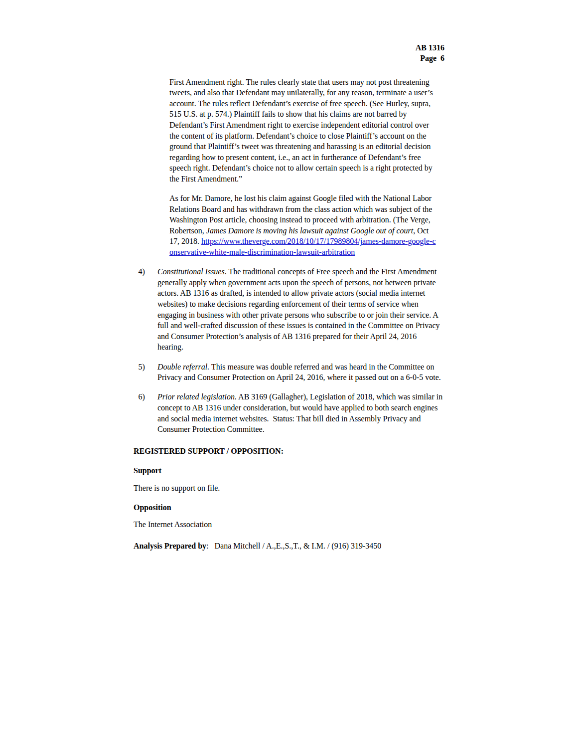AB 1316 Page 6
First Amendment right. The rules clearly state that users may not post threatening tweets, and also that Defendant may unilaterally, for any reason, terminate a user’s account. The rules reflect Defendant’s exercise of free speech. (See Hurley, supra, 515 U.S. at p. 574.) Plaintiff fails to show that his claims are not barred by Defendant’s First Amendment right to exercise independent editorial control over the content of its platform. Defendant’s choice to close Plaintiff’s account on the ground that Plaintiff’s tweet was threatening and harassing is an editorial decision regarding how to present content, i.e., an act in furtherance of Defendant’s free speech right. Defendant’s choice not to allow certain speech is a right protected by the First Amendment.”
As for Mr. Damore, he lost his claim against Google filed with the National Labor Relations Board and has withdrawn from the class action which was subject of the Washington Post article, choosing instead to proceed with arbitration. (The Verge, Robertson, James Damore is moving his lawsuit against Google out of court, Oct 17, 2018. https://www.theverge.com/2018/10/17/17989804/james-damore-google-conservative-white-male-discrimination-lawsuit-arbitration
4) Constitutional Issues. The traditional concepts of Free speech and the First Amendment generally apply when government acts upon the speech of persons, not between private actors. AB 1316 as drafted, is intended to allow private actors (social media internet websites) to make decisions regarding enforcement of their terms of service when engaging in business with other private persons who subscribe to or join their service. A full and well-crafted discussion of these issues is contained in the Committee on Privacy and Consumer Protection’s analysis of AB 1316 prepared for their April 24, 2016 hearing.
5) Double referral. This measure was double referred and was heard in the Committee on Privacy and Consumer Protection on April 24, 2016, where it passed out on a 6-0-5 vote.
6) Prior related legislation. AB 3169 (Gallagher), Legislation of 2018, which was similar in concept to AB 1316 under consideration, but would have applied to both search engines and social media internet websites. Status: That bill died in Assembly Privacy and Consumer Protection Committee.
REGISTERED SUPPORT / OPPOSITION:
Support
There is no support on file.
Opposition
The Internet Association
Analysis Prepared by: Dana Mitchell / A.,E.,S.,T., & I.M. / (916) 319-3450